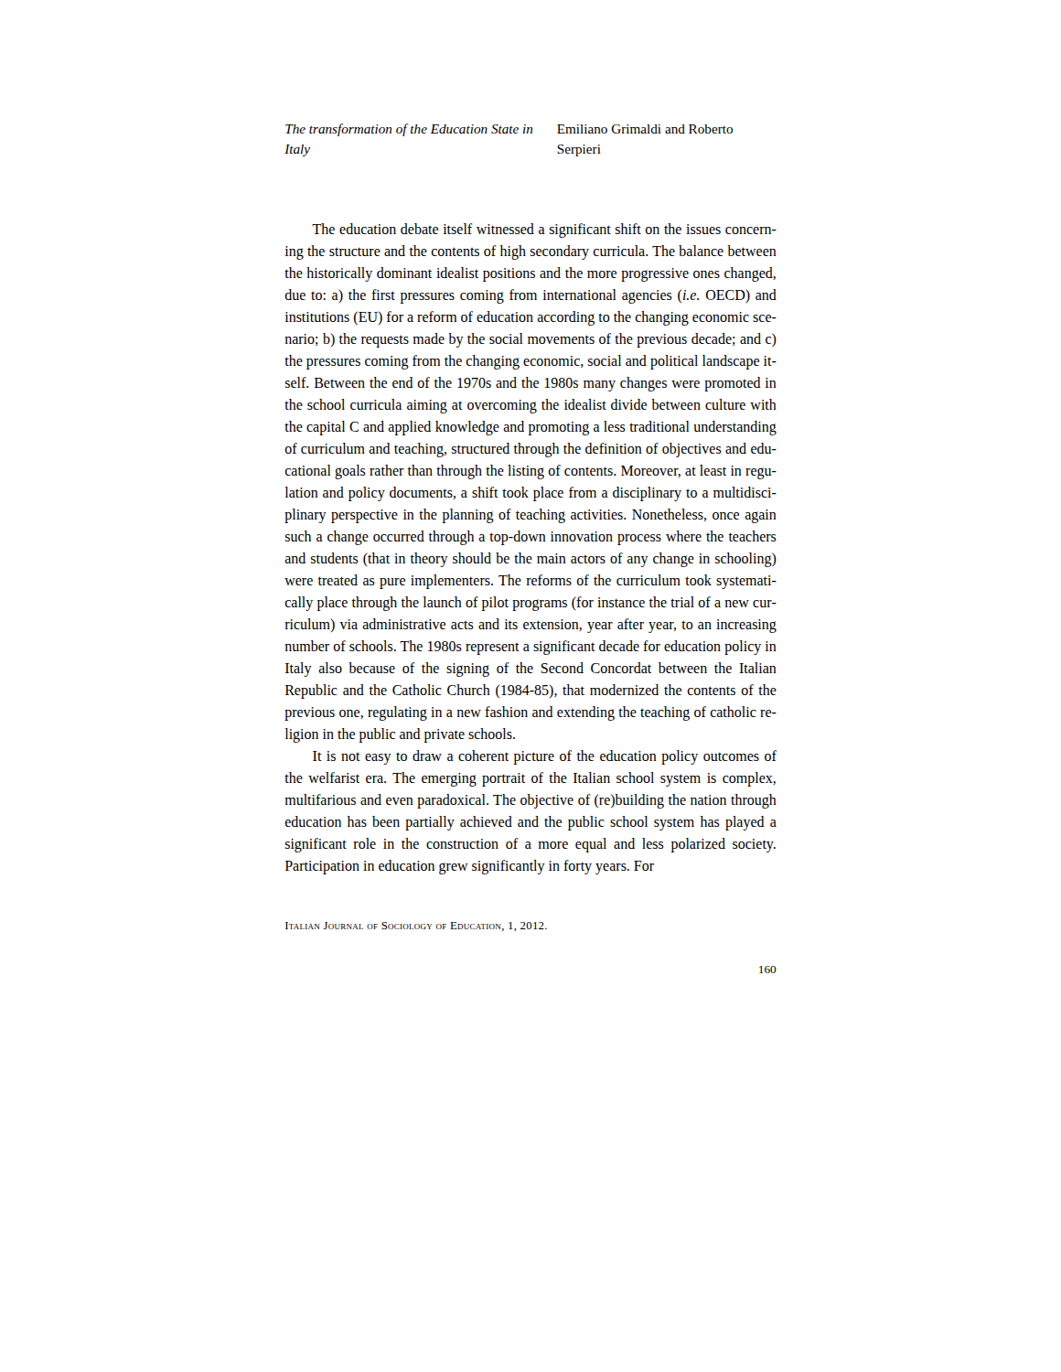The transformation of the Education State in Italy Emiliano Grimaldi and Roberto Serpieri
The education debate itself witnessed a significant shift on the issues concerning the structure and the contents of high secondary curricula. The balance between the historically dominant idealist positions and the more progressive ones changed, due to: a) the first pressures coming from international agencies (i.e. OECD) and institutions (EU) for a reform of education according to the changing economic scenario; b) the requests made by the social movements of the previous decade; and c) the pressures coming from the changing economic, social and political landscape itself. Between the end of the 1970s and the 1980s many changes were promoted in the school curricula aiming at overcoming the idealist divide between culture with the capital C and applied knowledge and promoting a less traditional understanding of curriculum and teaching, structured through the definition of objectives and educational goals rather than through the listing of contents. Moreover, at least in regulation and policy documents, a shift took place from a disciplinary to a multidisciplinary perspective in the planning of teaching activities. Nonetheless, once again such a change occurred through a top-down innovation process where the teachers and students (that in theory should be the main actors of any change in schooling) were treated as pure implementers. The reforms of the curriculum took systematically place through the launch of pilot programs (for instance the trial of a new curriculum) via administrative acts and its extension, year after year, to an increasing number of schools. The 1980s represent a significant decade for education policy in Italy also because of the signing of the Second Concordat between the Italian Republic and the Catholic Church (1984-85), that modernized the contents of the previous one, regulating in a new fashion and extending the teaching of catholic religion in the public and private schools.
It is not easy to draw a coherent picture of the education policy outcomes of the welfarist era. The emerging portrait of the Italian school system is complex, multifarious and even paradoxical. The objective of (re)building the nation through education has been partially achieved and the public school system has played a significant role in the construction of a more equal and less polarized society. Participation in education grew significantly in forty years. For
Italian Journal of Sociology of Education, 1, 2012.
160